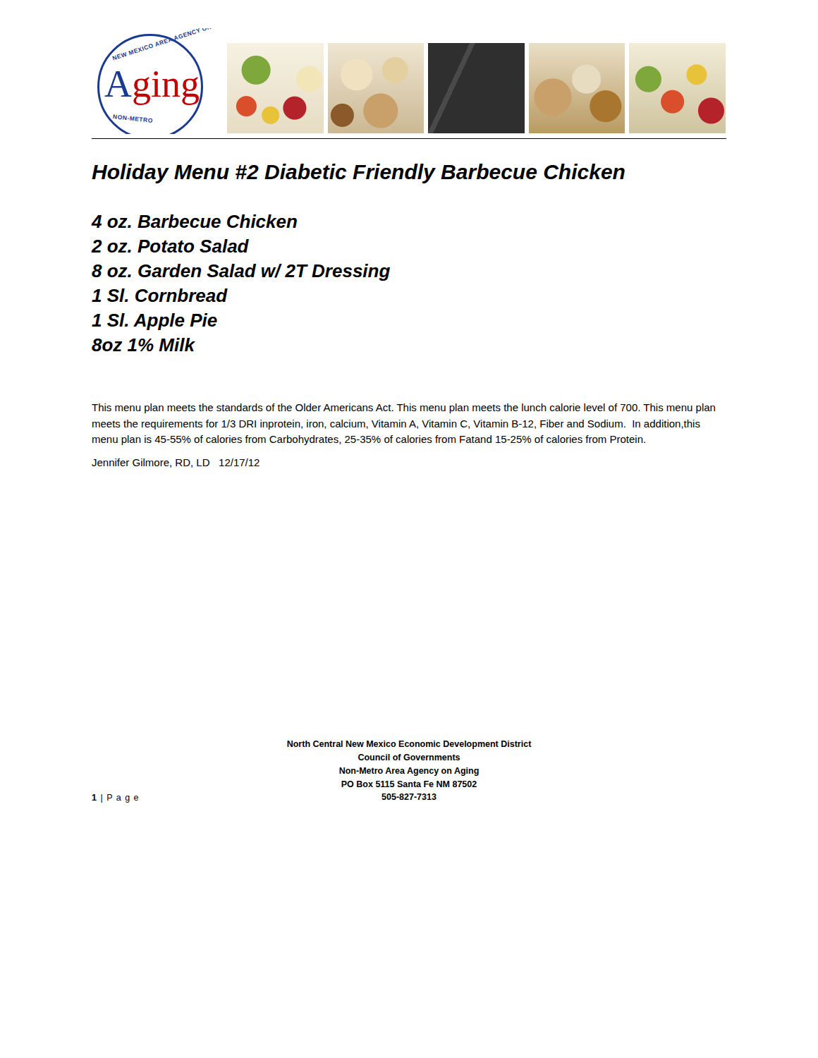NEW MEXICO AREA AGENCY ON NON-METRO
Aging
Holiday Menu #2 Diabetic Friendly Barbecue Chicken
4 oz. Barbecue Chicken
2 oz. Potato Salad
8 oz. Garden Salad w/ 2T Dressing
1 Sl. Cornbread
1 Sl. Apple Pie
8oz 1% Milk
This menu plan meets the standards of the Older Americans Act. This menu plan meets the lunch calorie level of 700. This menu plan meets the requirements for 1/3 DRI inprotein, iron, calcium, Vitamin A, Vitamin C, Vitamin B-12, Fiber and Sodium. In addition,this menu plan is 45-55% of calories from Carbohydrates, 25-35% of calories from Fatand 15-25% of calories from Protein.
Jennifer Gilmore, RD, LD 12/17/12
North Central New Mexico Economic Development District
Council of Governments
Non-Metro Area Agency on Aging
PO Box 5115 Santa Fe NM 87502
505-827-7313
1 | P a g e